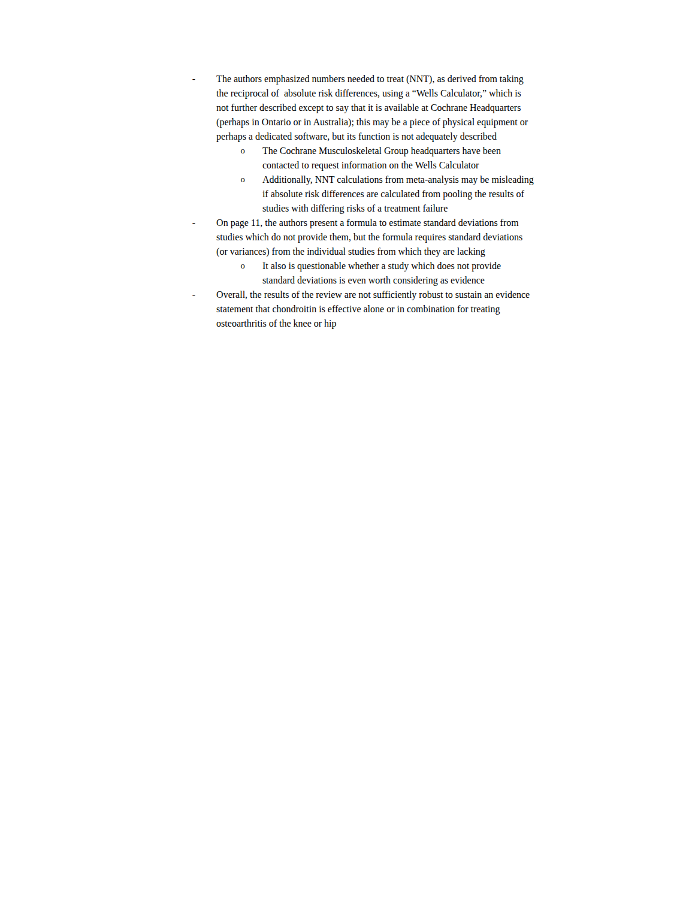The authors emphasized numbers needed to treat (NNT), as derived from taking the reciprocal of absolute risk differences, using a “Wells Calculator,” which is not further described except to say that it is available at Cochrane Headquarters (perhaps in Ontario or in Australia); this may be a piece of physical equipment or perhaps a dedicated software, but its function is not adequately described
The Cochrane Musculoskeletal Group headquarters have been contacted to request information on the Wells Calculator
Additionally, NNT calculations from meta-analysis may be misleading if absolute risk differences are calculated from pooling the results of studies with differing risks of a treatment failure
On page 11, the authors present a formula to estimate standard deviations from studies which do not provide them, but the formula requires standard deviations (or variances) from the individual studies from which they are lacking
It also is questionable whether a study which does not provide standard deviations is even worth considering as evidence
Overall, the results of the review are not sufficiently robust to sustain an evidence statement that chondroitin is effective alone or in combination for treating osteoarthritis of the knee or hip